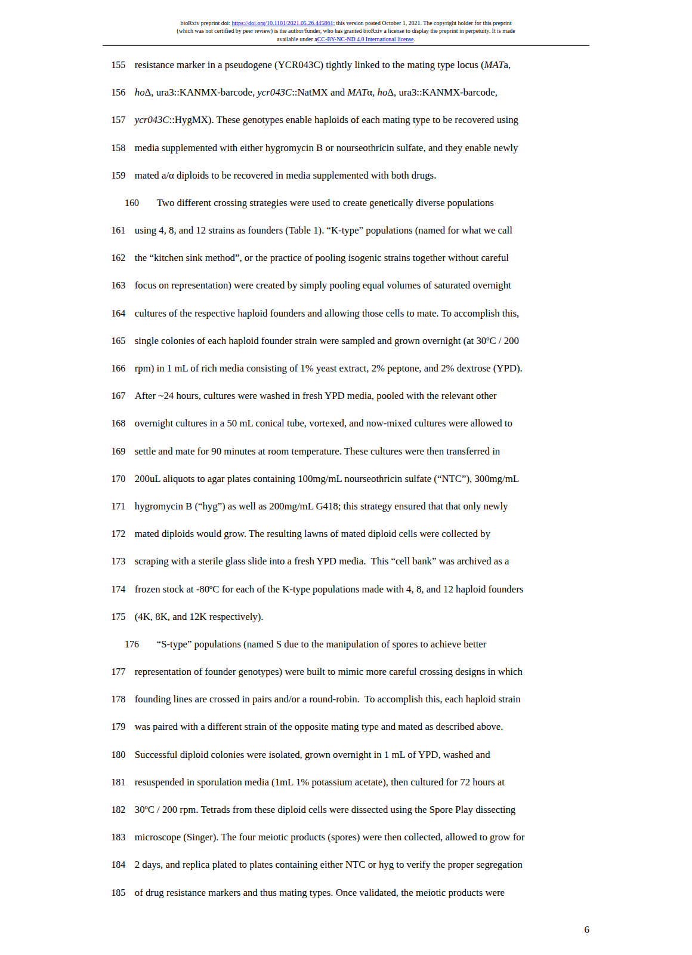bioRxiv preprint doi: https://doi.org/10.1101/2021.05.26.445861; this version posted October 1, 2021. The copyright holder for this preprint
(which was not certified by peer review) is the author/funder, who has granted bioRxiv a license to display the preprint in perpetuity. It is made
available under aCC-BY-NC-ND 4.0 International license.
resistance marker in a pseudogene (YCR043C) tightly linked to the mating type locus (MATa,
ho Δ, ura3::KANMX-barcode, ycr043C::NatMX and MATα, ho Δ, ura3::KANMX-barcode,
ycr043C::HygMX). These genotypes enable haploids of each mating type to be recovered using
media supplemented with either hygromycin B or nourseothricin sulfate, and they enable newly
mated a/α diploids to be recovered in media supplemented with both drugs.
Two different crossing strategies were used to create genetically diverse populations
using 4, 8, and 12 strains as founders (Table 1). “K-type” populations (named for what we call
the “kitchen sink method”, or the practice of pooling isogenic strains together without careful
focus on representation) were created by simply pooling equal volumes of saturated overnight
cultures of the respective haploid founders and allowing those cells to mate. To accomplish this,
single colonies of each haploid founder strain were sampled and grown overnight (at 30ºC / 200
rpm) in 1 mL of rich media consisting of 1% yeast extract, 2% peptone, and 2% dextrose (YPD).
After ~24 hours, cultures were washed in fresh YPD media, pooled with the relevant other
overnight cultures in a 50 mL conical tube, vortexed, and now-mixed cultures were allowed to
settle and mate for 90 minutes at room temperature. These cultures were then transferred in
200uL aliquots to agar plates containing 100mg/mL nourseothricin sulfate (“NTC”), 300mg/mL
hygromycin B (“hyg”) as well as 200mg/mL G418; this strategy ensured that that only newly
mated diploids would grow. The resulting lawns of mated diploid cells were collected by
scraping with a sterile glass slide into a fresh YPD media. This “cell bank” was archived as a
frozen stock at -80ºC for each of the K-type populations made with 4, 8, and 12 haploid founders
(4K, 8K, and 12K respectively).
“S-type” populations (named S due to the manipulation of spores to achieve better
representation of founder genotypes) were built to mimic more careful crossing designs in which
founding lines are crossed in pairs and/or a round-robin. To accomplish this, each haploid strain
was paired with a different strain of the opposite mating type and mated as described above.
Successful diploid colonies were isolated, grown overnight in 1 mL of YPD, washed and
resuspended in sporulation media (1mL 1% potassium acetate), then cultured for 72 hours at
30ºC / 200 rpm. Tetrads from these diploid cells were dissected using the Spore Play dissecting
microscope (Singer). The four meiotic products (spores) were then collected, allowed to grow for
2 days, and replica plated to plates containing either NTC or hyg to verify the proper segregation
of drug resistance markers and thus mating types. Once validated, the meiotic products were
6